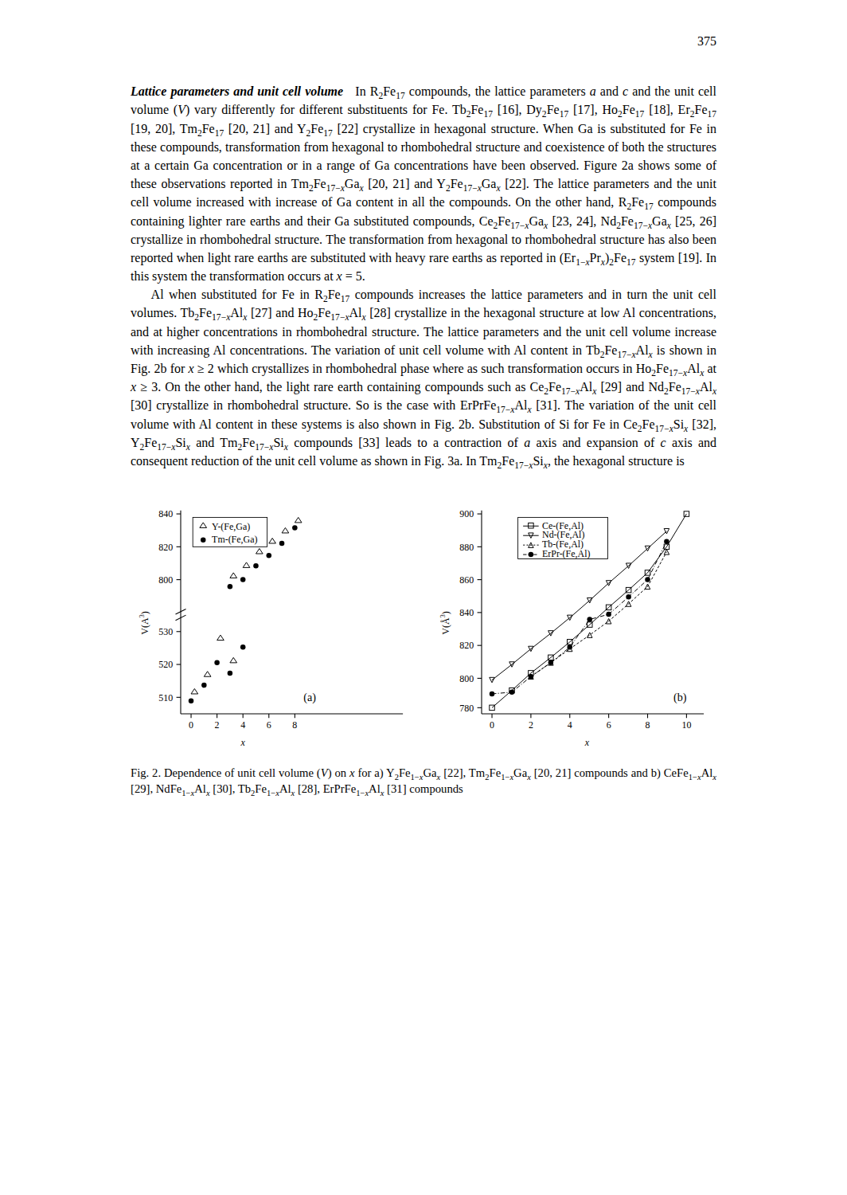375
Lattice parameters and unit cell volume In R2Fe17 compounds, the lattice parameters a and c and the unit cell volume (V) vary differently for different substituents for Fe. Tb2Fe17 [16], Dy2Fe17 [17], Ho2Fe17 [18], Er2Fe17 [19, 20], Tm2Fe17 [20, 21] and Y2Fe17 [22] crystallize in hexagonal structure. When Ga is substituted for Fe in these compounds, transformation from hexagonal to rhombohedral structure and coexistence of both the structures at a certain Ga concentration or in a range of Ga concentrations have been observed. Figure 2a shows some of these observations reported in Tm2Fe17−xGax [20, 21] and Y2Fe17−xGax [22]. The lattice parameters and the unit cell volume increased with increase of Ga content in all the compounds. On the other hand, R2Fe17 compounds containing lighter rare earths and their Ga substituted compounds, Ce2Fe17−xGax [23, 24], Nd2Fe17−xGax [25, 26] crystallize in rhombohedral structure. The transformation from hexagonal to rhombohedral structure has also been reported when light rare earths are substituted with heavy rare earths as reported in (Er1−xPrx)2Fe17 system [19]. In this system the transformation occurs at x = 5.
Al when substituted for Fe in R2Fe17 compounds increases the lattice parameters and in turn the unit cell volumes. Tb2Fe17−xAlx [27] and Ho2Fe17−xAlx [28] crystallize in the hexagonal structure at low Al concentrations, and at higher concentrations in rhombohedral structure. The lattice parameters and the unit cell volume increase with increasing Al concentrations. The variation of unit cell volume with Al content in Tb2Fe17−xAlx is shown in Fig. 2b for x ≥ 2 which crystallizes in rhombohedral phase where as such transformation occurs in Ho2Fe17−xAlx at x ≥ 3. On the other hand, the light rare earth containing compounds such as Ce2Fe17−xAlx [29] and Nd2Fe17−xAlx [30] crystallize in rhombohedral structure. So is the case with ErPrFe17−xAlx [31]. The variation of the unit cell volume with Al content in these systems is also shown in Fig. 2b. Substitution of Si for Fe in Ce2Fe17−xSix [32], Y2Fe17−xSix and Tm2Fe17−xSix compounds [33] leads to a contraction of a axis and expansion of c axis and consequent reduction of the unit cell volume as shown in Fig. 3a. In Tm2Fe17−xSix, the hexagonal structure is
840 820 800 530 520 510 V(A3) 0 2 4 6 8 x Y-(Fe,Ga) Tm-(Fe,Ga) (a)
900 880 860 840 820 800 780 V(Å3) 0 2 4 6 8 10 x Ce-(Fe,Al) Nd-(Fe,Al) Tb-(Fe,Al) ErPr-(Fe,Al) (b)
Fig. 2. Dependence of unit cell volume (V) on x for a) Y2Fe1−xGax [22], Tm2Fe1−xGax [20, 21] compounds and b) CeFe1−xAlx [29], NdFe1−xAlx [30], Tb2Fe1−xAlx [28], ErPrFe1−xAlx [31] compounds